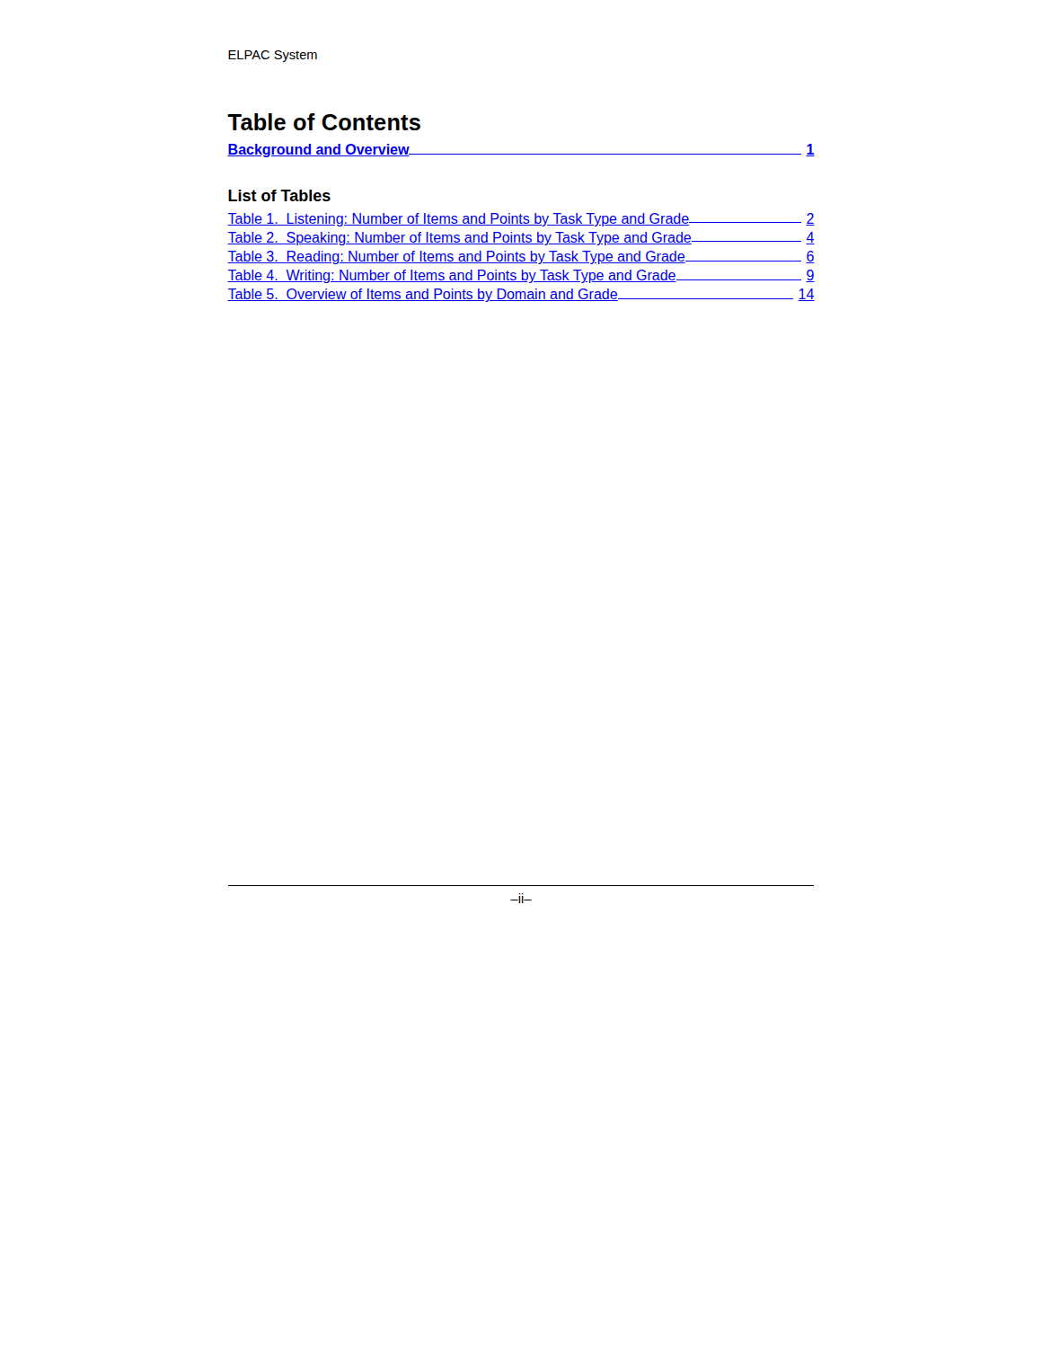ELPAC System
Table of Contents
Background and Overview 1
List of Tables
Table 1. Listening: Number of Items and Points by Task Type and Grade 2
Table 2. Speaking: Number of Items and Points by Task Type and Grade 4
Table 3. Reading: Number of Items and Points by Task Type and Grade 6
Table 4. Writing: Number of Items and Points by Task Type and Grade 9
Table 5. Overview of Items and Points by Domain and Grade 14
–ii–